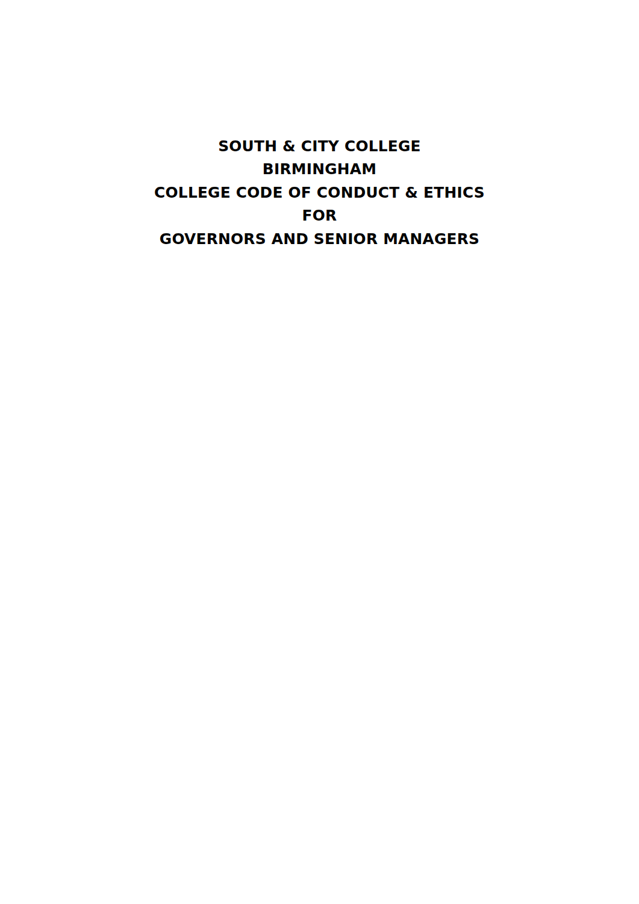South & City College Birmingham College Code of Conduct & Ethics for Governors and Senior Managers